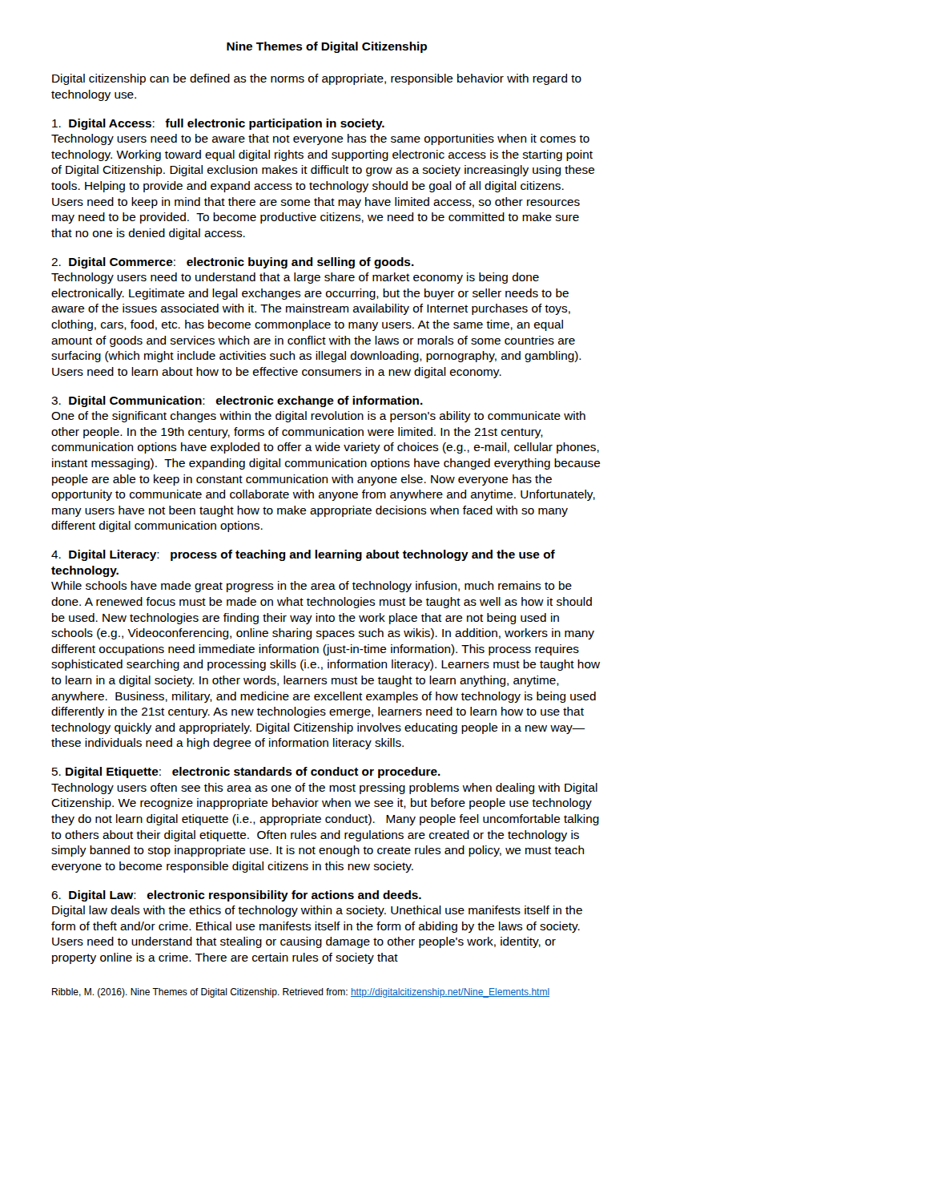Nine Themes of Digital Citizenship
Digital citizenship can be defined as the norms of appropriate, responsible behavior with regard to technology use.
1. Digital Access: full electronic participation in society.
Technology users need to be aware that not everyone has the same opportunities when it comes to technology. Working toward equal digital rights and supporting electronic access is the starting point of Digital Citizenship. Digital exclusion makes it difficult to grow as a society increasingly using these tools. Helping to provide and expand access to technology should be goal of all digital citizens. Users need to keep in mind that there are some that may have limited access, so other resources may need to be provided. To become productive citizens, we need to be committed to make sure that no one is denied digital access.
2. Digital Commerce: electronic buying and selling of goods.
Technology users need to understand that a large share of market economy is being done electronically. Legitimate and legal exchanges are occurring, but the buyer or seller needs to be aware of the issues associated with it. The mainstream availability of Internet purchases of toys, clothing, cars, food, etc. has become commonplace to many users. At the same time, an equal amount of goods and services which are in conflict with the laws or morals of some countries are surfacing (which might include activities such as illegal downloading, pornography, and gambling). Users need to learn about how to be effective consumers in a new digital economy.
3. Digital Communication: electronic exchange of information.
One of the significant changes within the digital revolution is a person's ability to communicate with other people. In the 19th century, forms of communication were limited. In the 21st century, communication options have exploded to offer a wide variety of choices (e.g., e-mail, cellular phones, instant messaging). The expanding digital communication options have changed everything because people are able to keep in constant communication with anyone else. Now everyone has the opportunity to communicate and collaborate with anyone from anywhere and anytime. Unfortunately, many users have not been taught how to make appropriate decisions when faced with so many different digital communication options.
4. Digital Literacy: process of teaching and learning about technology and the use of technology.
While schools have made great progress in the area of technology infusion, much remains to be done. A renewed focus must be made on what technologies must be taught as well as how it should be used. New technologies are finding their way into the work place that are not being used in schools (e.g., Videoconferencing, online sharing spaces such as wikis). In addition, workers in many different occupations need immediate information (just-in-time information). This process requires sophisticated searching and processing skills (i.e., information literacy). Learners must be taught how to learn in a digital society. In other words, learners must be taught to learn anything, anytime, anywhere. Business, military, and medicine are excellent examples of how technology is being used differently in the 21st century. As new technologies emerge, learners need to learn how to use that technology quickly and appropriately. Digital Citizenship involves educating people in a new way— these individuals need a high degree of information literacy skills.
5. Digital Etiquette: electronic standards of conduct or procedure.
Technology users often see this area as one of the most pressing problems when dealing with Digital Citizenship. We recognize inappropriate behavior when we see it, but before people use technology they do not learn digital etiquette (i.e., appropriate conduct). Many people feel uncomfortable talking to others about their digital etiquette. Often rules and regulations are created or the technology is simply banned to stop inappropriate use. It is not enough to create rules and policy, we must teach everyone to become responsible digital citizens in this new society.
6. Digital Law: electronic responsibility for actions and deeds.
Digital law deals with the ethics of technology within a society. Unethical use manifests itself in the form of theft and/or crime. Ethical use manifests itself in the form of abiding by the laws of society. Users need to understand that stealing or causing damage to other people's work, identity, or property online is a crime. There are certain rules of society that
Ribble, M. (2016). Nine Themes of Digital Citizenship. Retrieved from: http://digitalcitizenship.net/Nine_Elements.html